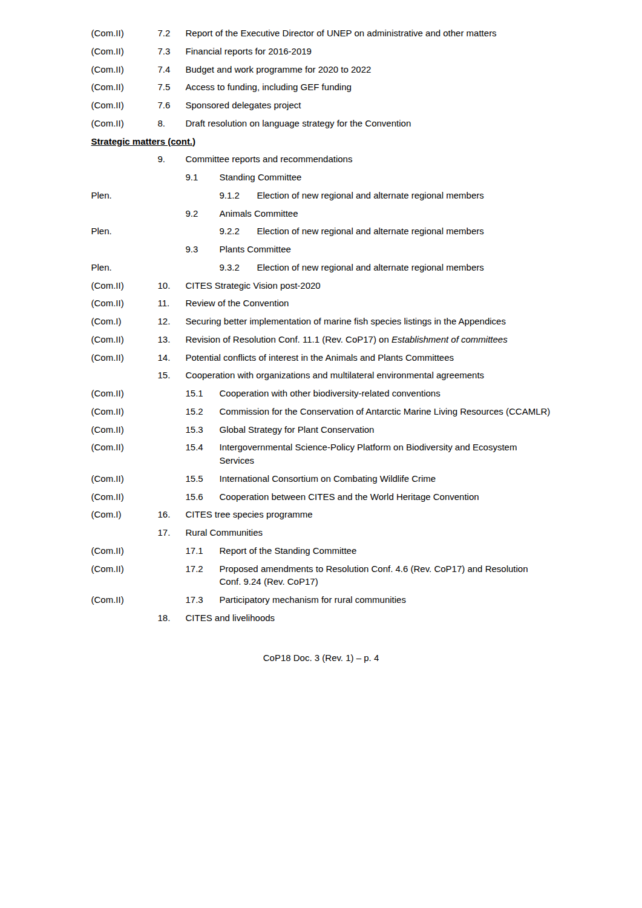| (Com.II) | 7.2 | Report of the Executive Director of UNEP on administrative and other matters |
| (Com.II) | 7.3 | Financial reports for 2016-2019 |
| (Com.II) | 7.4 | Budget and work programme for 2020 to 2022 |
| (Com.II) | 7.5 | Access to funding, including GEF funding |
| (Com.II) | 7.6 | Sponsored delegates project |
| (Com.II) | 8. | Draft resolution on language strategy for the Convention |
| Strategic matters (cont.) |
| | 9. | Committee reports and recommendations |
| | | 9.1 | Standing Committee |
| Plen. | | | 9.1.2 | Election of new regional and alternate regional members |
| | | 9.2 | Animals Committee |
| Plen. | | | 9.2.2 | Election of new regional and alternate regional members |
| | | 9.3 | Plants Committee |
| Plen. | | | 9.3.2 | Election of new regional and alternate regional members |
| (Com.II) | 10. | CITES Strategic Vision post-2020 |
| (Com.II) | 11. | Review of the Convention |
| (Com.I) | 12. | Securing better implementation of marine fish species listings in the Appendices |
| (Com.II) | 13. | Revision of Resolution Conf. 11.1 (Rev. CoP17) on Establishment of committees |
| (Com.II) | 14. | Potential conflicts of interest in the Animals and Plants Committees |
| | 15. | Cooperation with organizations and multilateral environmental agreements |
| (Com.II) | | 15.1 | Cooperation with other biodiversity-related conventions |
| (Com.II) | | 15.2 | Commission for the Conservation of Antarctic Marine Living Resources (CCAMLR) |
| (Com.II) | | 15.3 | Global Strategy for Plant Conservation |
| (Com.II) | | 15.4 | Intergovernmental Science-Policy Platform on Biodiversity and Ecosystem Services |
| (Com.II) | | 15.5 | International Consortium on Combating Wildlife Crime |
| (Com.II) | | 15.6 | Cooperation between CITES and the World Heritage Convention |
| (Com.I) | 16. | CITES tree species programme |
| | 17. | Rural Communities |
| (Com.II) | | 17.1 | Report of the Standing Committee |
| (Com.II) | | 17.2 | Proposed amendments to Resolution Conf. 4.6 (Rev. CoP17) and Resolution Conf. 9.24 (Rev. CoP17) |
| (Com.II) | | 17.3 | Participatory mechanism for rural communities |
| | 18. | CITES and livelihoods |
CoP18 Doc. 3 (Rev. 1) – p. 4